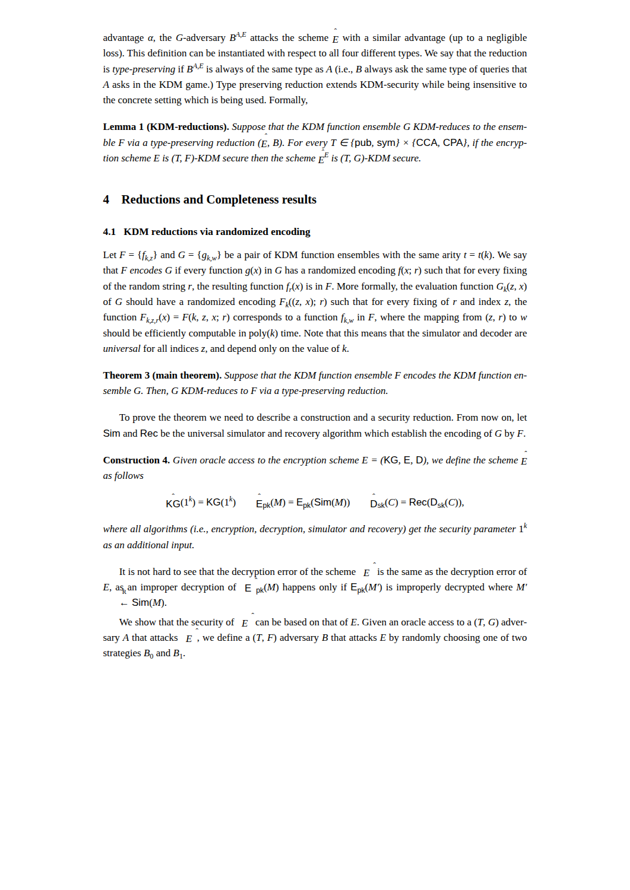advantage α, the G-adversary BA,E attacks the scheme ̂E with a similar advantage (up to a negligible loss). This definition can be instantiated with respect to all four different types. We say that the reduction is type-preserving if BA,E is always of the same type as A (i.e., B always ask the same type of queries that A asks in the KDM game.) Type preserving reduction extends KDM-security while being insensitive to the concrete setting which is being used. Formally,
Lemma 1 (KDM-reductions). Suppose that the KDM function ensemble G KDM-reduces to the ensemble F via a type-preserving reduction (̂E, B). For every T ∈ {pub, sym} × {CCA, CPA}, if the encryption scheme E is (T, F)-KDM secure then the scheme ̂EE is (T, G)-KDM secure.
4 Reductions and Completeness results
4.1 KDM reductions via randomized encoding
Let F = {fk,z} and G = {gk,w} be a pair of KDM function ensembles with the same arity t = t(k). We say that F encodes G if every function g(x) in G has a randomized encoding f(x; r) such that for every fixing of the random string r, the resulting function fr(x) is in F. More formally, the evaluation function Gk(z, x) of G should have a randomized encoding Fk((z, x); r) such that for every fixing of r and index z, the function Fk,z,r(x) = F(k, z, x; r) corresponds to a function fk,w in F, where the mapping from (z, r) to w should be efficiently computable in poly(k) time. Note that this means that the simulator and decoder are universal for all indices z, and depend only on the value of k.
Theorem 3 (main theorem). Suppose that the KDM function ensemble F encodes the KDM function ensemble G. Then, G KDM-reduces to F via a type-preserving reduction.
To prove the theorem we need to describe a construction and a security reduction. From now on, let Sim and Rec be the universal simulator and recovery algorithm which establish the encoding of G by F.
Construction 4. Given oracle access to the encryption scheme E = (KG, E, D), we define the scheme ̂E as follows
̂KG(1k) = KG(1k) ̂Epk(M) = Epk(Sim(M)) ̂Dsk(C) = Rec(Dsk(C)),
where all algorithms (i.e., encryption, decryption, simulator and recovery) get the security parameter 1k as an additional input.
It is not hard to see that the decryption error of the scheme ̂E is the same as the decryption error of E, as an improper decryption of ̂Epk(M) happens only if Epk(M′) is improperly decrypted where M′ R← Sim(M).
We show that the security of ̂E can be based on that of E. Given an oracle access to a (T, G) adversary A that attacks ̂E, we define a (T, F) adversary B that attacks E by randomly choosing one of two strategies B0 and B1.